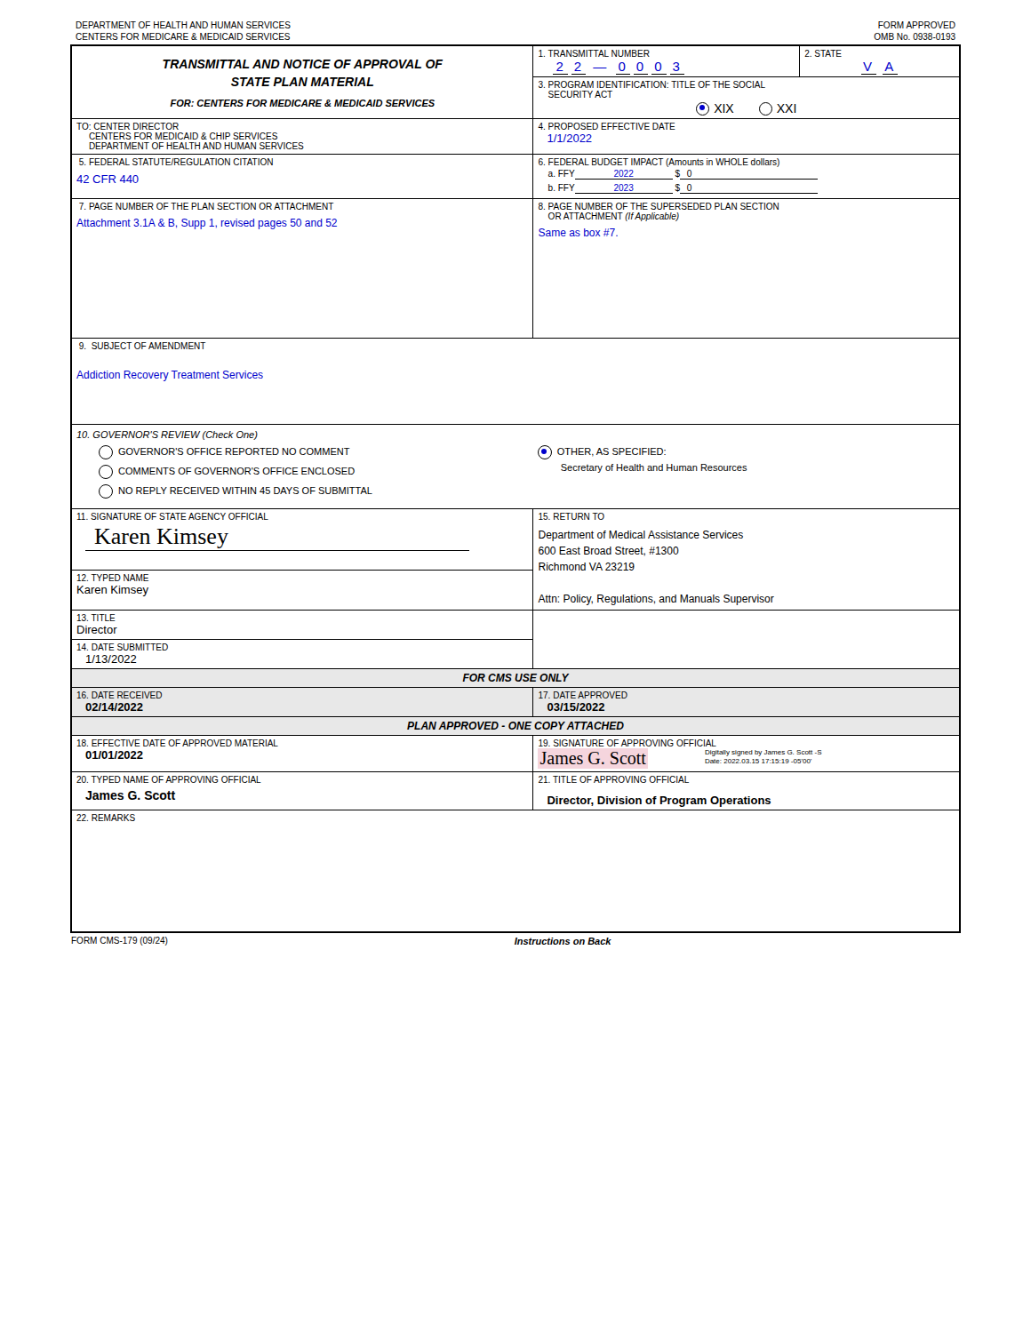| DEPARTMENT OF HEALTH AND HUMAN SERVICES CENTERS FOR MEDICARE & MEDICAID SERVICES | FORM APPROVED OMB No. 0938-0193 |
| TRANSMITTAL AND NOTICE OF APPROVAL OF STATE PLAN MATERIAL FOR: CENTERS FOR MEDICARE & MEDICAID SERVICES | 1. TRANSMITTAL NUMBER 2 2 — 0 0 0 3 | 2. STATE V A |
| 3. PROGRAM IDENTIFICATION: TITLE OF THE SOCIAL SECURITY ACT XIX XXI |
| TO: CENTER DIRECTOR CENTERS FOR MEDICAID & CHIP SERVICES DEPARTMENT OF HEALTH AND HUMAN SERVICES | 4. PROPOSED EFFECTIVE DATE 1/1/2022 |
| 5. FEDERAL STATUTE/REGULATION CITATION 42 CFR 440 | 6. FEDERAL BUDGET IMPACT (Amounts in WHOLE dollars) a. FFY 2022 $ 0 b. FFY 2023 $ 0 |
| 7. PAGE NUMBER OF THE PLAN SECTION OR ATTACHMENT Attachment 3.1A & B, Supp 1, revised pages 50 and 52 | 8. PAGE NUMBER OF THE SUPERSEDED PLAN SECTION OR ATTACHMENT (If Applicable) Same as box #7. |
| 9. SUBJECT OF AMENDMENT Addiction Recovery Treatment Services |
| 10. GOVERNOR'S REVIEW (Check One) / GOVERNOR'S OFFICE REPORTED NO COMMENT COMMENTS OF GOVERNOR'S OFFICE ENCLOSED NO REPLY RECEIVED WITHIN 45 DAYS OF SUBMITTAL / OTHER, AS SPECIFIED: Secretary of Health and Human Resources / |
| 11. SIGNATURE OF STATE AGENCY OFFICIAL Karen Kimsey | 15. RETURN TO Department of Medical Assistance Services 600 East Broad Street, #1300 Richmond VA 23219 Attn: Policy, Regulations, and Manuals Supervisor |
| 12. TYPED NAME Karen Kimsey |
| 13. TITLE Director | |
| 14. DATE SUBMITTED 1/13/2022 |
| FOR CMS USE ONLY |
| 16. DATE RECEIVED 02/14/2022 | 17. DATE APPROVED 03/15/2022 |
| PLAN APPROVED - ONE COPY ATTACHED |
| 18. EFFECTIVE DATE OF APPROVED MATERIAL 01/01/2022 | 19. SIGNATURE OF APPROVING OFFICIAL / James G. Scott / Digitally signed by James G. Scott -S Date: 2022.03.15 17:15:19 -05'00' / |
| 20. TYPED NAME OF APPROVING OFFICIAL James G. Scott | 21. TITLE OF APPROVING OFFICIAL Director, Division of Program Operations |
| 22. REMARKS |
FORM CMS-179 (09/24)
Instructions on Back